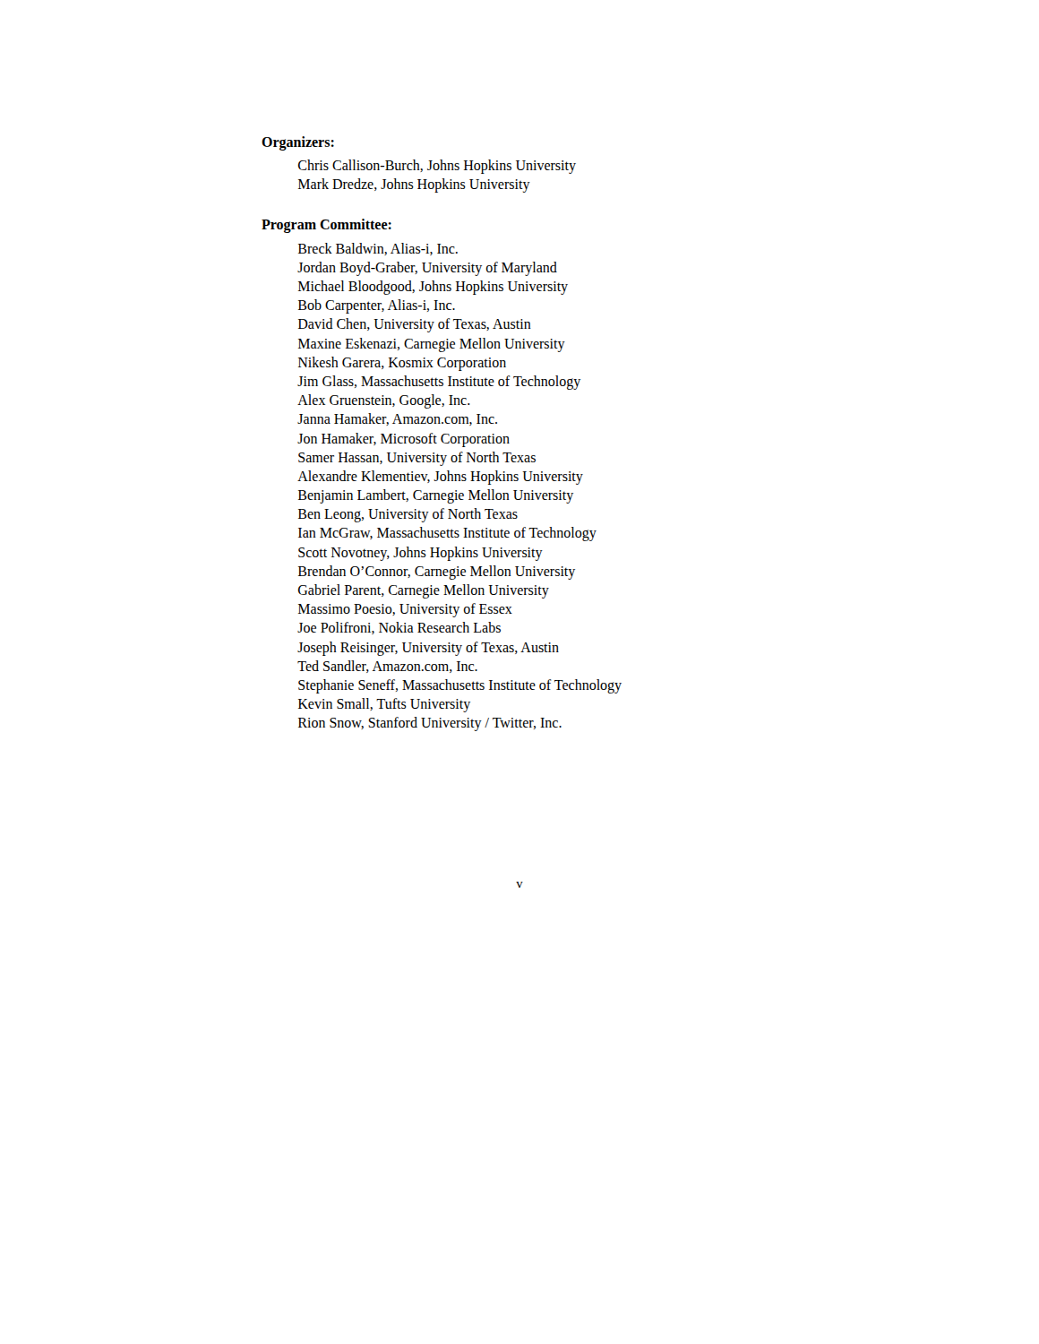Organizers:
Chris Callison-Burch, Johns Hopkins University
Mark Dredze, Johns Hopkins University
Program Committee:
Breck Baldwin, Alias-i, Inc.
Jordan Boyd-Graber, University of Maryland
Michael Bloodgood, Johns Hopkins University
Bob Carpenter, Alias-i, Inc.
David Chen, University of Texas, Austin
Maxine Eskenazi, Carnegie Mellon University
Nikesh Garera, Kosmix Corporation
Jim Glass, Massachusetts Institute of Technology
Alex Gruenstein, Google, Inc.
Janna Hamaker, Amazon.com, Inc.
Jon Hamaker, Microsoft Corporation
Samer Hassan, University of North Texas
Alexandre Klementiev, Johns Hopkins University
Benjamin Lambert, Carnegie Mellon University
Ben Leong, University of North Texas
Ian McGraw, Massachusetts Institute of Technology
Scott Novotney, Johns Hopkins University
Brendan O’Connor, Carnegie Mellon University
Gabriel Parent, Carnegie Mellon University
Massimo Poesio, University of Essex
Joe Polifroni, Nokia Research Labs
Joseph Reisinger, University of Texas, Austin
Ted Sandler, Amazon.com, Inc.
Stephanie Seneff, Massachusetts Institute of Technology
Kevin Small, Tufts University
Rion Snow, Stanford University / Twitter, Inc.
v